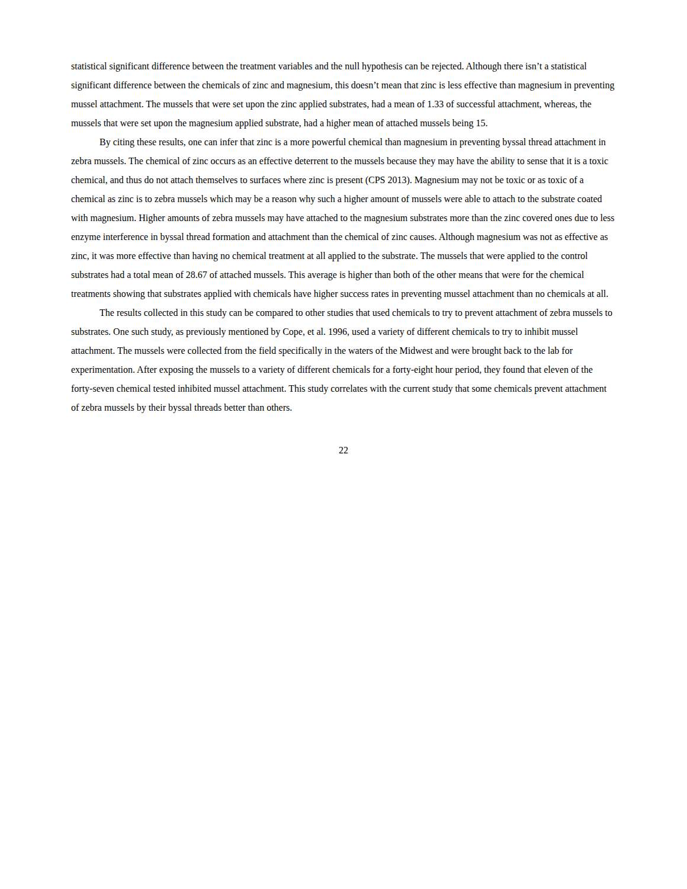statistical significant difference between the treatment variables and the null hypothesis can be rejected. Although there isn’t a statistical significant difference between the chemicals of zinc and magnesium, this doesn’t mean that zinc is less effective than magnesium in preventing mussel attachment. The mussels that were set upon the zinc applied substrates, had a mean of 1.33 of successful attachment, whereas, the mussels that were set upon the magnesium applied substrate, had a higher mean of attached mussels being 15.
By citing these results, one can infer that zinc is a more powerful chemical than magnesium in preventing byssal thread attachment in zebra mussels. The chemical of zinc occurs as an effective deterrent to the mussels because they may have the ability to sense that it is a toxic chemical, and thus do not attach themselves to surfaces where zinc is present (CPS 2013). Magnesium may not be toxic or as toxic of a chemical as zinc is to zebra mussels which may be a reason why such a higher amount of mussels were able to attach to the substrate coated with magnesium. Higher amounts of zebra mussels may have attached to the magnesium substrates more than the zinc covered ones due to less enzyme interference in byssal thread formation and attachment than the chemical of zinc causes. Although magnesium was not as effective as zinc, it was more effective than having no chemical treatment at all applied to the substrate. The mussels that were applied to the control substrates had a total mean of 28.67 of attached mussels. This average is higher than both of the other means that were for the chemical treatments showing that substrates applied with chemicals have higher success rates in preventing mussel attachment than no chemicals at all.
The results collected in this study can be compared to other studies that used chemicals to try to prevent attachment of zebra mussels to substrates. One such study, as previously mentioned by Cope, et al. 1996, used a variety of different chemicals to try to inhibit mussel attachment. The mussels were collected from the field specifically in the waters of the Midwest and were brought back to the lab for experimentation. After exposing the mussels to a variety of different chemicals for a forty-eight hour period, they found that eleven of the forty-seven chemical tested inhibited mussel attachment. This study correlates with the current study that some chemicals prevent attachment of zebra mussels by their byssal threads better than others.
22